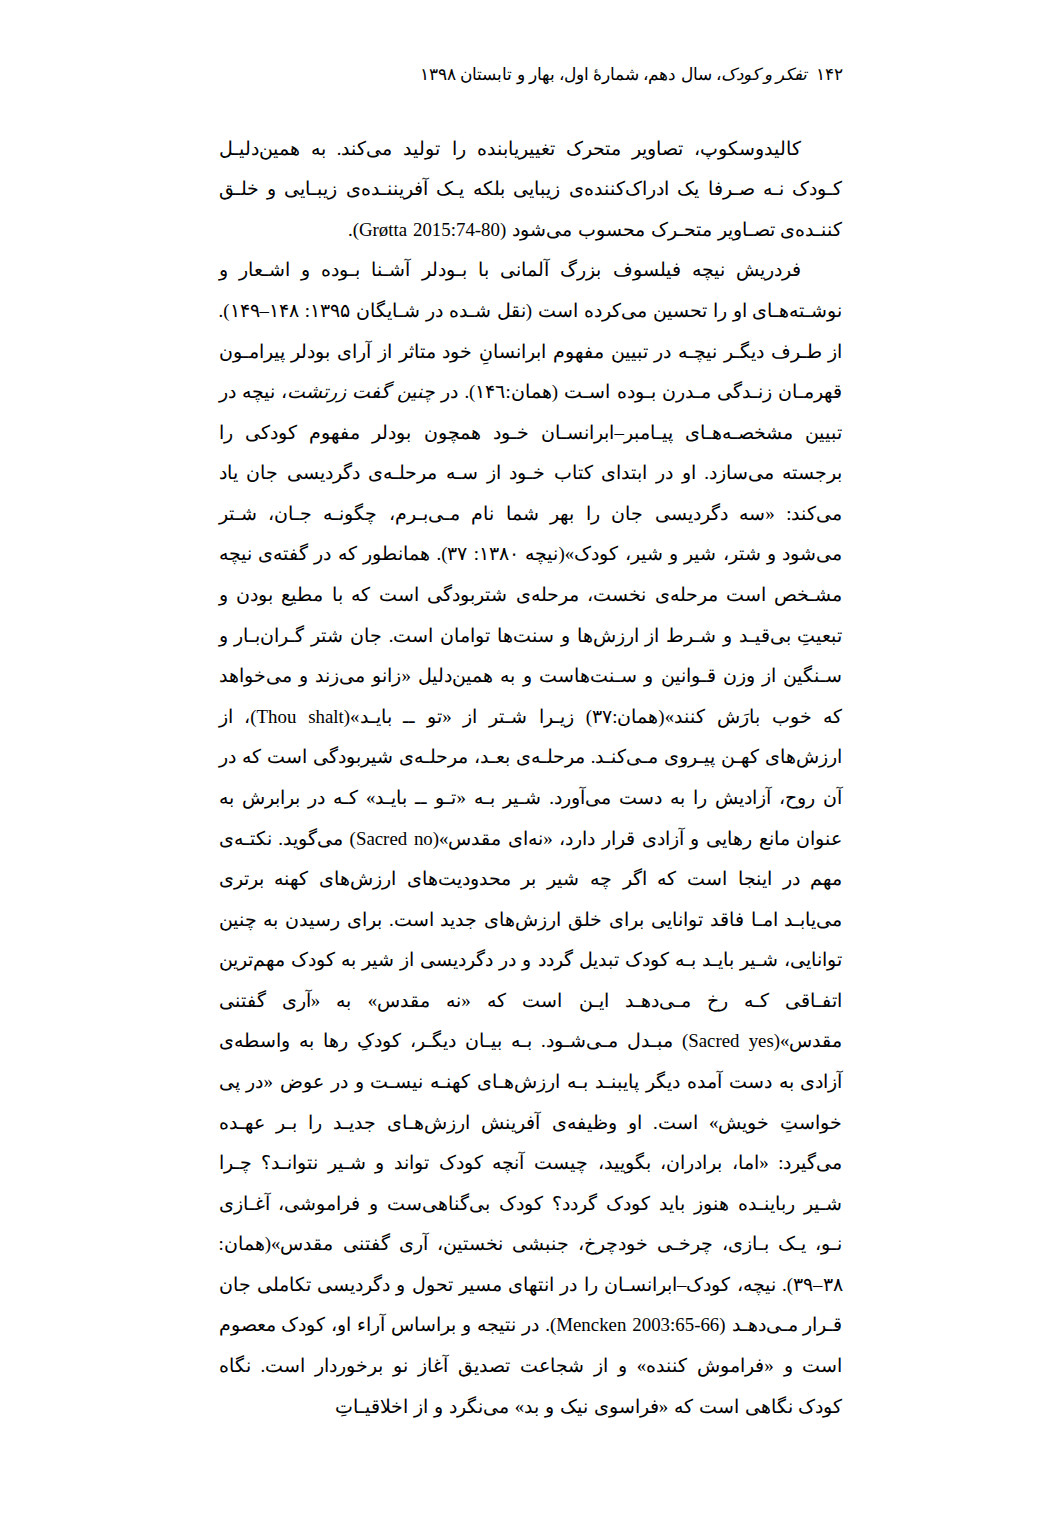۱۴۲ تفکر و کودک، سال دهم، شمارهٔ اول، بهار و تابستان ۱۳۹۸
کالیدوسکوپ، تصاویر متحرک تغییریابنده را تولید می‌کند. به همین‌دلیـل کـودک نـه صـرفا یک ادراک‌کننده‌ی زیبایی بلکه یـک آفریننـده‌ی زیبـایی و خلـق کننـده‌ی تصـاویر متحـرک محسوب می‌شود (Grøtta 2015:74-80).
فردریش نیچه فیلسوف بزرگ آلمانی با بـودلر آشـنا بـوده و اشـعار و نوشـته‌هـای او را تحسین می‌کرده است (نقل شـده در شـایگان ۱۳۹۵: ۱۴۸–۱۴۹). از طـرف دیگـر نیچـه در تبیین مفهوم ابرانسانِ خود متاثر از آرای بودلر پیرامـون قهرمـان زنـدگی مـدرن بـوده اسـت (همان:۱۴٦). در چنین گفت زرتشت، نیچه در تبیین مشخصـه‌هـای پیـامبر–ابرانسـان خـود همچون بودلر مفهوم کودکی را برجسته می‌سازد. او در ابتدای کتاب خـود از سـه مرحلـه‌ی دگردیسی جان یاد می‌کند: «سه دگردیسی جان را بهر شما نام مـی‌بـرم، چگونـه جـان، شـتر می‌شود و شتر، شیر و شیر، کودک»(نیچه ۱۳۸۰: ۳۷). همانطور که در گفته‌ی نیچه مشـخص است مرحله‌ی نخست، مرحله‌ی شتربودگی است که با مطیع بودن و تبعیتِ بی‌قیـد و شـرط از ارزش‌ها و سنت‌ها توامان است. جان شتر گـران‌بـار و سـنگین از وزن قـوانین و سـنت‌هاست و به همین‌دلیل «زانو می‌زند و می‌خواهد که خوب بارَش کنند»(همان:۳۷) زیـرا شـتر از «تو ــ بایـد»(Thou shalt)، از ارزش‌های کهـن پیـروی مـی‌کنـد. مرحلـه‌ی بعـد، مرحلـه‌ی شیربودگی است که در آن روح، آزادیش را به دست می‌آورد. شـیر بـه «تـو ــ بایـد» کـه در برابرش به عنوان مانع رهایی و آزادی قرار دارد، «نه‌ای مقدس»(Sacred no) می‌گوید. نکتـه‌ی مهم در اینجا است که اگر چه شیر بر محدودیت‌های ارزش‌های کهنه برتری می‌یابـد امـا فاقد توانایی برای خلق ارزش‌های جدید است. برای رسیدن به چنین توانایی، شـیر بایـد بـه کودک تبدیل گردد و در دگردیسی از شیر به کودک مهم‌ترین اتفـاقی کـه رخ مـی‌دهـد ایـن است که «نه مقدس» به «آری گفتنی مقدس»(Sacred yes) مبـدل مـی‌شـود. بـه بیـان دیگـر، کودکِ رها به واسطه‌ی آزادی به دست آمده دیگر پایبنـد بـه ارزش‌هـای کهنـه نیسـت و در عوض «در پی خواستِ خویش» است. او وظیفه‌ی آفرینش ارزش‌هـای جدیـد را بـر عهـده می‌گیرد: «اما، برادران، بگویید، چیست آنچه کودک تواند و شـیر نتوانـد؟ چـرا شـیر رباینـده هنوز باید کودک گردد؟ کودک بی‌گناهی‌ست و فراموشی، آغـازی نـو، یـک بـازی، چرخـی خودچرخ، جنبشی نخستین، آری گفتنی مقدس»(همان: ۳۸–۳۹). نیچه، کودک–ابرانسـان را در انتهای مسیر تحول و دگردیسی تکاملی جان قـرار مـی‌دهـد (Mencken 2003:65-66). در نتیجه و براساس آراء او، کودک معصوم است و «فراموش کننده» و از شجاعت تصدیق آغاز نو برخوردار است. نگاه کودک نگاهی است که «فراسوی نیک و بد» می‌نگرد و از اخلاقیـاتِ